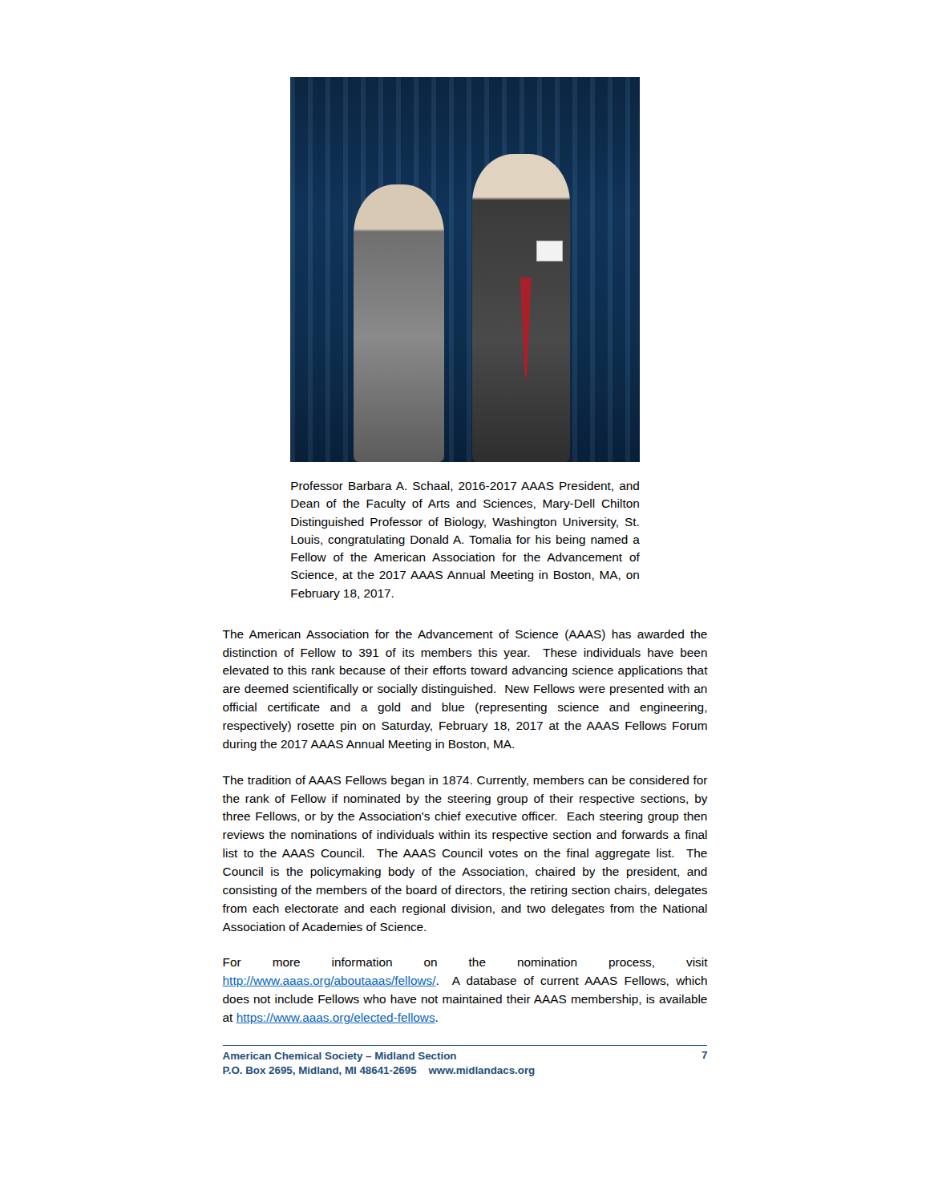Professor Barbara A. Schaal, 2016-2017 AAAS President, and Dean of the Faculty of Arts and Sciences, Mary-Dell Chilton Distinguished Professor of Biology, Washington University, St. Louis, congratulating Donald A. Tomalia for his being named a Fellow of the American Association for the Advancement of Science, at the 2017 AAAS Annual Meeting in Boston, MA, on February 18, 2017.
The American Association for the Advancement of Science (AAAS) has awarded the distinction of Fellow to 391 of its members this year. These individuals have been elevated to this rank because of their efforts toward advancing science applications that are deemed scientifically or socially distinguished. New Fellows were presented with an official certificate and a gold and blue (representing science and engineering, respectively) rosette pin on Saturday, February 18, 2017 at the AAAS Fellows Forum during the 2017 AAAS Annual Meeting in Boston, MA.
The tradition of AAAS Fellows began in 1874. Currently, members can be considered for the rank of Fellow if nominated by the steering group of their respective sections, by three Fellows, or by the Association's chief executive officer. Each steering group then reviews the nominations of individuals within its respective section and forwards a final list to the AAAS Council. The AAAS Council votes on the final aggregate list. The Council is the policymaking body of the Association, chaired by the president, and consisting of the members of the board of directors, the retiring section chairs, delegates from each electorate and each regional division, and two delegates from the National Association of Academies of Science.
For more information on the nomination process, visit http://www.aaas.org/aboutaaas/fellows/. A database of current AAAS Fellows, which does not include Fellows who have not maintained their AAAS membership, is available at https://www.aaas.org/elected-fellows.
American Chemical Society – Midland Section
P.O. Box 2695, Midland, MI 48641-2695 www.midlandacs.org
7